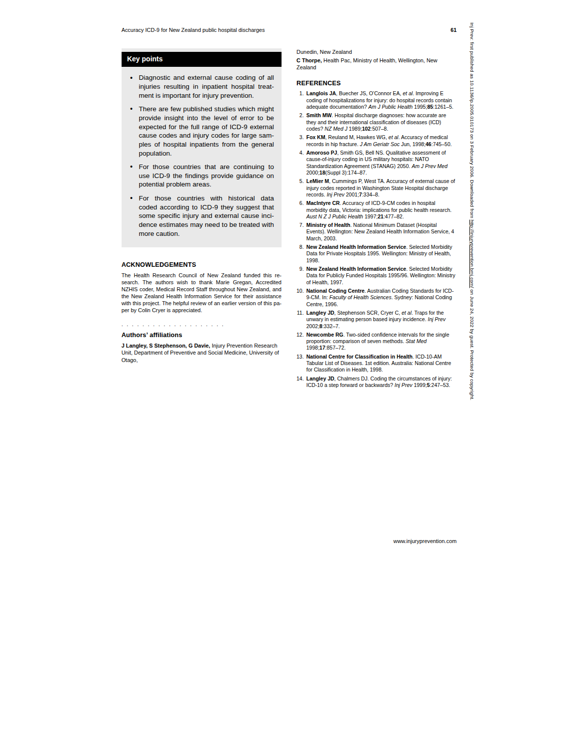Accuracy ICD-9 for New Zealand public hospital discharges
61
Key points
Diagnostic and external cause coding of all injuries resulting in inpatient hospital treatment is important for injury prevention.
There are few published studies which might provide insight into the level of error to be expected for the full range of ICD-9 external cause codes and injury codes for large samples of hospital inpatients from the general population.
For those countries that are continuing to use ICD-9 the findings provide guidance on potential problem areas.
For those countries with historical data coded according to ICD-9 they suggest that some specific injury and external cause incidence estimates may need to be treated with more caution.
ACKNOWLEDGEMENTS
The Health Research Council of New Zealand funded this research. The authors wish to thank Marie Gregan, Accredited NZHIS coder, Medical Record Staff throughout New Zealand, and the New Zealand Health Information Service for their assistance with this project. The helpful review of an earlier version of this paper by Colin Cryer is appreciated.
. . . . . . . . . . . . . . . . . . . .
Authors’ affiliations
J Langley, S Stephenson, G Davie, Injury Prevention Research Unit, Department of Preventive and Social Medicine, University of Otago,
Dunedin, New Zealand
C Thorpe, Health Pac, Ministry of Health, Wellington, New Zealand
REFERENCES
Langlois JA, Buecher JS, O’Connor EA, et al. Improving E coding of hospitalizations for injury: do hospital records contain adequate documentation? Am J Public Health 1995;85:1261–5.
Smith MW. Hospital discharge diagnoses: how accurate are they and their international classification of diseases (ICD) codes? NZ Med J 1989;102:507–8.
Fox KM, Reuland M, Hawkes WG, et al. Accuracy of medical records in hip fracture. J Am Geriatr Soc Jun, 1998;46:745–50.
Amoroso PJ, Smith GS, Bell NS. Qualitative assessment of cause-of-injury coding in US military hospitals: NATO Standardization Agreement (STANAG) 2050. Am J Prev Med 2000;18(Suppl 3):174–87.
LeMier M, Cummings P, West TA. Accuracy of external cause of injury codes reported in Washington State Hospital discharge records. Inj Prev 2001;7:334–8.
MacIntyre CR. Accuracy of ICD-9-CM codes in hospital morbidity data, Victoria: implications for public health research. Aust N Z J Public Health 1997;21:477–82.
Ministry of Health. National Minimum Dataset (Hospital Events). Wellington: New Zealand Health Information Service, 4 March, 2003.
New Zealand Health Information Service. Selected Morbidity Data for Private Hospitals 1995. Wellington: Ministry of Health, 1998.
New Zealand Health Information Service. Selected Morbidity Data for Publicly Funded Hospitals 1995/96. Wellington: Ministry of Health, 1997.
National Coding Centre. Australian Coding Standards for ICD-9-CM. In: Faculty of Health Sciences. Sydney: National Coding Centre, 1996.
Langley JD, Stephenson SCR, Cryer C, et al. Traps for the unwary in estimating person based injury incidence. Inj Prev 2002;8:332–7.
Newcombe RG. Two-sided confidence intervals for the single proportion: comparison of seven methods. Stat Med 1998;17:857–72.
National Centre for Classification in Health. ICD-10-AM Tabular List of Diseases. 1st edition. Australia: National Centre for Classification in Health, 1998.
Langley JD, Chalmers DJ. Coding the circumstances of injury: ICD-10 a step forward or backwards? Inj Prev 1999;5:247–53.
Inj Prev: first published as 10.1136/ip.2005.010173 on 3 February 2006. Downloaded from http://injuryprevention.bmj.com/ on June 24, 2022 by guest. Protected by copyright.
www.injuryprevention.com